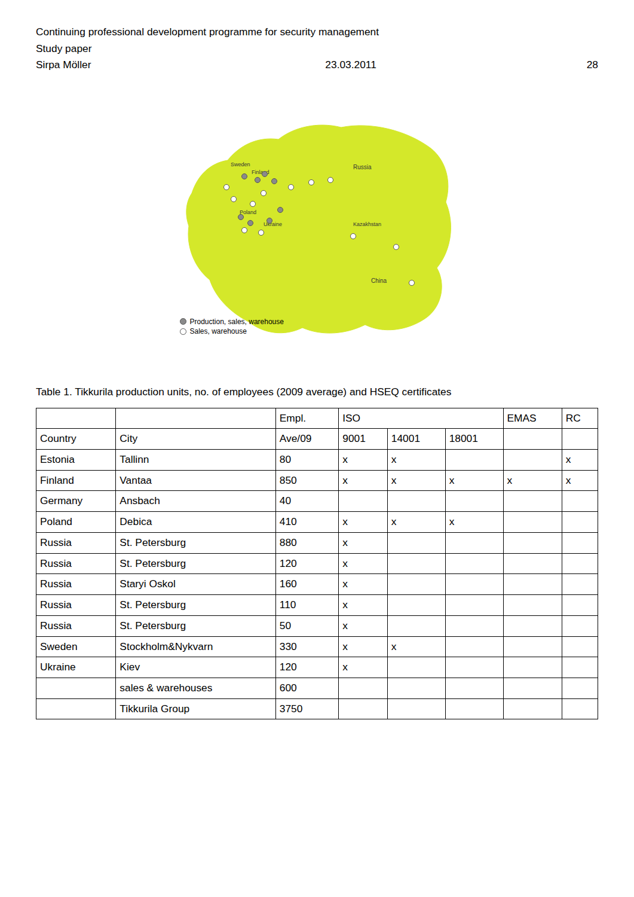Continuing professional development programme for security management
Study paper
Sirpa Möller 23.03.2011 28
Sweden Finland Russia Poland Ukraine Kazakhstan China
Production, sales, warehouse
Sales, warehouse
Table 1. Tikkurila production units, no. of employees (2009 average) and HSEQ certificates
| | | Empl. | ISO | EMAS | RC |
| Country | City | Ave/09 | 9001 | 14001 | 18001 | | |
| Estonia | Tallinn | 80 | x | x | | | x |
| Finland | Vantaa | 850 | x | x | x | x | x |
| Germany | Ansbach | 40 | | | | | |
| Poland | Debica | 410 | x | x | x | | |
| Russia | St. Petersburg | 880 | x | | | | |
| Russia | St. Petersburg | 120 | x | | | | |
| Russia | Staryi Oskol | 160 | x | | | | |
| Russia | St. Petersburg | 110 | x | | | | |
| Russia | St. Petersburg | 50 | x | | | | |
| Sweden | Stockholm&Nykvarn | 330 | x | x | | | |
| Ukraine | Kiev | 120 | x | | | | |
| | sales & warehouses | 600 | | | | | |
| | Tikkurila Group | 3750 | | | | | |